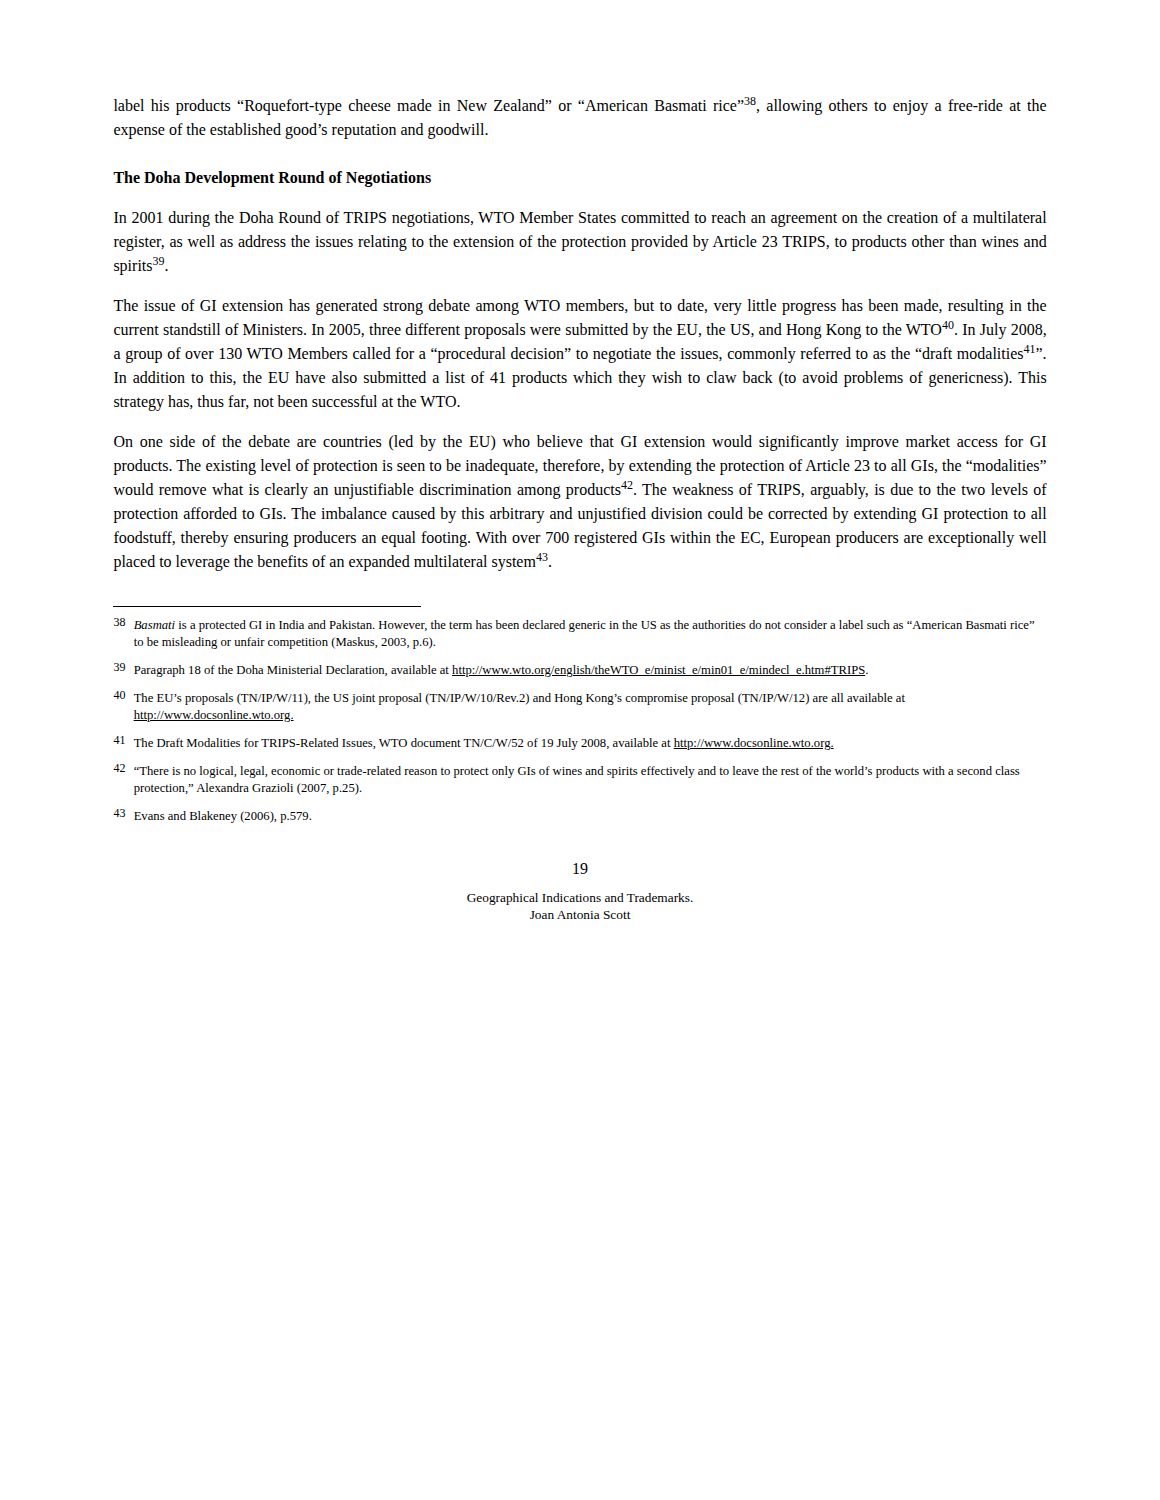label his products “Roquefort-type cheese made in New Zealand” or “American Basmati rice”38, allowing others to enjoy a free-ride at the expense of the established good’s reputation and goodwill.
The Doha Development Round of Negotiations
In 2001 during the Doha Round of TRIPS negotiations, WTO Member States committed to reach an agreement on the creation of a multilateral register, as well as address the issues relating to the extension of the protection provided by Article 23 TRIPS, to products other than wines and spirits39.
The issue of GI extension has generated strong debate among WTO members, but to date, very little progress has been made, resulting in the current standstill of Ministers. In 2005, three different proposals were submitted by the EU, the US, and Hong Kong to the WTO40. In July 2008, a group of over 130 WTO Members called for a “procedural decision” to negotiate the issues, commonly referred to as the “draft modalities41”. In addition to this, the EU have also submitted a list of 41 products which they wish to claw back (to avoid problems of genericness). This strategy has, thus far, not been successful at the WTO.
On one side of the debate are countries (led by the EU) who believe that GI extension would significantly improve market access for GI products. The existing level of protection is seen to be inadequate, therefore, by extending the protection of Article 23 to all GIs, the “modalities” would remove what is clearly an unjustifiable discrimination among products42. The weakness of TRIPS, arguably, is due to the two levels of protection afforded to GIs. The imbalance caused by this arbitrary and unjustified division could be corrected by extending GI protection to all foodstuff, thereby ensuring producers an equal footing. With over 700 registered GIs within the EC, European producers are exceptionally well placed to leverage the benefits of an expanded multilateral system43.
38 Basmati is a protected GI in India and Pakistan. However, the term has been declared generic in the US as the authorities do not consider a label such as “American Basmati rice” to be misleading or unfair competition (Maskus, 2003, p.6).
39 Paragraph 18 of the Doha Ministerial Declaration, available at http://www.wto.org/english/theWTO_e/minist_e/min01_e/mindecl_e.htm#TRIPS.
40 The EU’s proposals (TN/IP/W/11), the US joint proposal (TN/IP/W/10/Rev.2) and Hong Kong’s compromise proposal (TN/IP/W/12) are all available at http://www.docsonline.wto.org.
41 The Draft Modalities for TRIPS-Related Issues, WTO document TN/C/W/52 of 19 July 2008, available at http://www.docsonline.wto.org.
42“There is no logical, legal, economic or trade-related reason to protect only GIs of wines and spirits effectively and to leave the rest of the world’s products with a second class protection,” Alexandra Grazioli (2007, p.25).
43 Evans and Blakeney (2006), p.579.
19
Geographical Indications and Trademarks.
Joan Antonia Scott